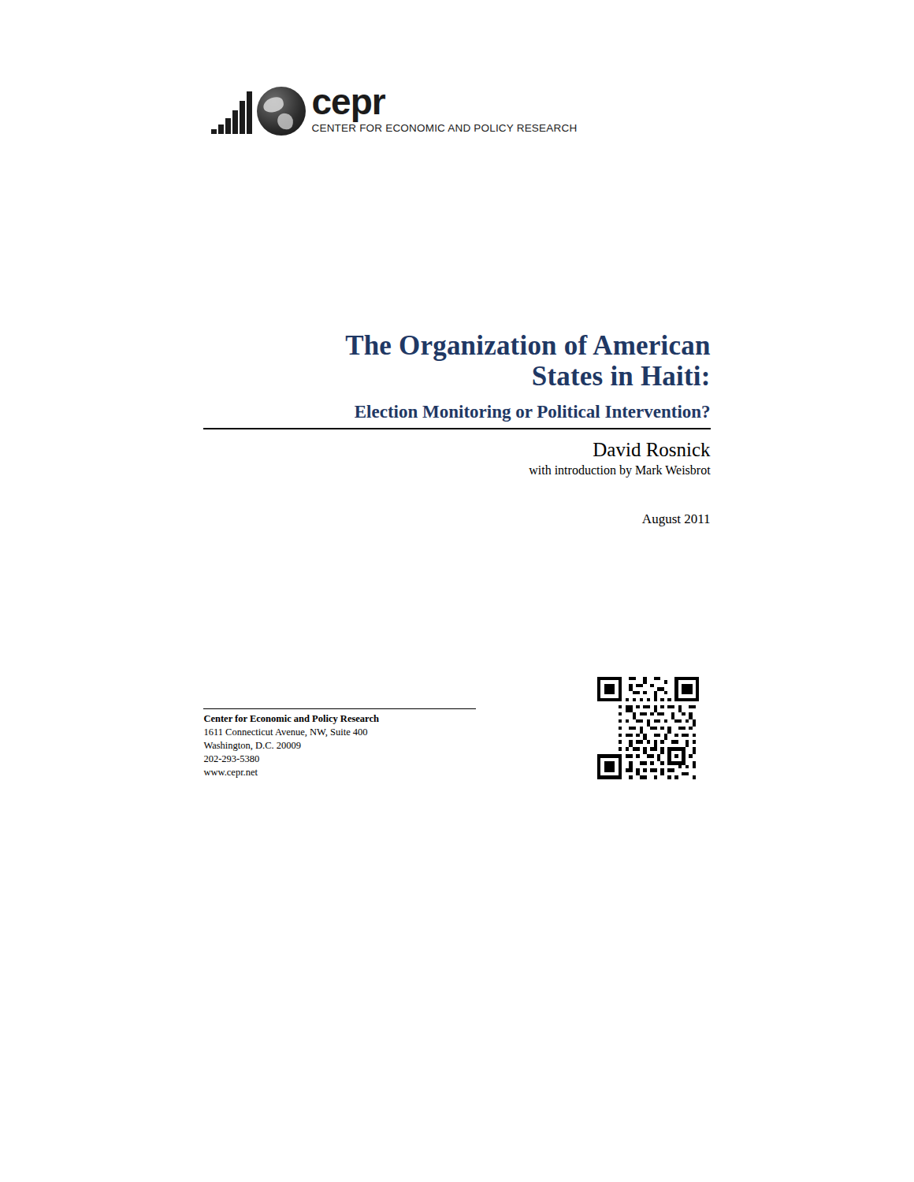cepr CENTER FOR ECONOMIC AND POLICY RESEARCH
The Organization of American
States in Haiti:
Election Monitoring or Political Intervention?
David Rosnick
with introduction by Mark Weisbrot
August 2011
Center for Economic and Policy Research
1611 Connecticut Avenue, NW, Suite 400
Washington, D.C. 20009
202-293-5380
www.cepr.net